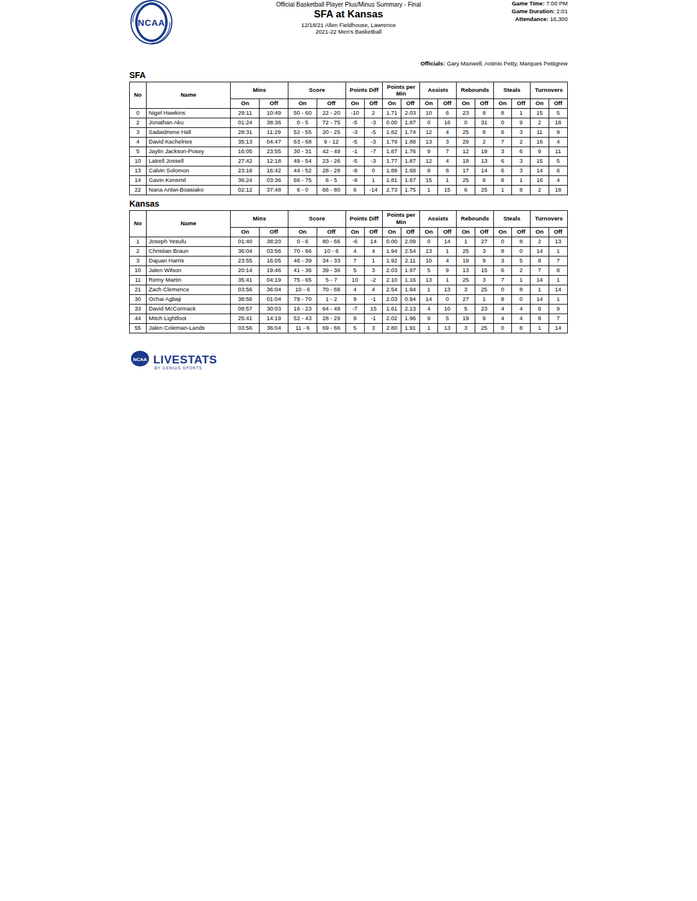NCAA
Official Basketball Player Plus/Minus Summary - Final
SFA at Kansas
12/18/21 Allen Fieldhouse, Lawrence
2021-22 Men's Basketball
Game Time: 7:00 PM
Game Duration: 2:01
Attendance: 16,300
Officials: Gary Maxwell, Antinio Petty, Marques Pettigrew
SFA
| No | Name | Mins | Score | Points Diff | Points per Min | Assists | Rebounds | Steals | Turnovers |
| --- | --- | --- | --- | --- | --- | --- | --- | --- | --- |
| On | Off | On | Off | On | Off | On | Off | On | Off | On | Off | On | Off | On | Off |
| 0 | Nigel Hawkins | 29:11 | 10:49 | 50 - 60 | 22 - 20 | -10 | 2 | 1.71 | 2.03 | 10 | 6 | 23 | 8 | 8 | 1 | 15 | 5 |
| 2 | Jonathan Aku | 01:24 | 38:36 | 0 - 5 | 72 - 75 | -5 | -3 | 0.00 | 1.87 | 0 | 16 | 0 | 31 | 0 | 9 | 2 | 18 |
| 3 | Sadaidriene Hall | 28:31 | 11:29 | 52 - 55 | 20 - 25 | -3 | -5 | 1.82 | 1.74 | 12 | 4 | 25 | 6 | 6 | 3 | 11 | 9 |
| 4 | David Kachelries | 35:13 | 04:47 | 63 - 68 | 9 - 12 | -5 | -3 | 1.79 | 1.88 | 13 | 3 | 29 | 2 | 7 | 2 | 16 | 4 |
| 5 | Jaylin Jackson-Posey | 16:05 | 23:55 | 30 - 31 | 42 - 49 | -1 | -7 | 1.87 | 1.76 | 9 | 7 | 12 | 19 | 3 | 6 | 9 | 11 |
| 10 | Latrell Jossell | 27:42 | 12:18 | 49 - 54 | 23 - 26 | -5 | -3 | 1.77 | 1.87 | 12 | 4 | 18 | 13 | 6 | 3 | 15 | 5 |
| 13 | Calvin Solomon | 23:18 | 16:42 | 44 - 52 | 28 - 28 | -8 | 0 | 1.89 | 1.68 | 8 | 8 | 17 | 14 | 6 | 3 | 14 | 6 |
| 14 | Gavin Kensmil | 36:24 | 03:36 | 66 - 75 | 6 - 5 | -9 | 1 | 1.81 | 1.67 | 15 | 1 | 25 | 6 | 8 | 1 | 16 | 4 |
| 22 | Nana Antwi-Boasiako | 02:12 | 37:48 | 6 - 0 | 66 - 80 | 6 | -14 | 2.73 | 1.75 | 1 | 15 | 6 | 25 | 1 | 8 | 2 | 18 |
Kansas
| No | Name | Mins | Score | Points Diff | Points per Min | Assists | Rebounds | Steals | Turnovers |
| --- | --- | --- | --- | --- | --- | --- | --- | --- | --- |
| On | Off | On | Off | On | Off | On | Off | On | Off | On | Off | On | Off | On | Off |
| 1 | Joseph Yesufu | 01:40 | 38:20 | 0 - 6 | 80 - 66 | -6 | 14 | 0.00 | 2.09 | 0 | 14 | 1 | 27 | 0 | 8 | 2 | 13 |
| 2 | Christian Braun | 36:04 | 03:56 | 70 - 66 | 10 - 6 | 4 | 4 | 1.94 | 2.54 | 13 | 1 | 25 | 3 | 8 | 0 | 14 | 1 |
| 3 | Dajuan Harris | 23:55 | 16:05 | 46 - 39 | 34 - 33 | 7 | 1 | 1.92 | 2.11 | 10 | 4 | 19 | 9 | 3 | 5 | 8 | 7 |
| 10 | Jalen Wilson | 20:14 | 19:46 | 41 - 36 | 39 - 36 | 5 | 3 | 2.03 | 1.97 | 5 | 9 | 13 | 15 | 6 | 2 | 7 | 8 |
| 11 | Remy Martin | 35:41 | 04:19 | 75 - 65 | 5 - 7 | 10 | -2 | 2.10 | 1.16 | 13 | 1 | 25 | 3 | 7 | 1 | 14 | 1 |
| 21 | Zach Clemence | 03:56 | 36:04 | 10 - 6 | 70 - 66 | 4 | 4 | 2.54 | 1.94 | 1 | 13 | 3 | 25 | 0 | 8 | 1 | 14 |
| 30 | Ochai Agbaji | 38:56 | 01:04 | 79 - 70 | 1 - 2 | 9 | -1 | 2.03 | 0.94 | 14 | 0 | 27 | 1 | 8 | 0 | 14 | 1 |
| 33 | David McCormack | 09:57 | 30:03 | 16 - 23 | 64 - 49 | -7 | 15 | 1.61 | 2.13 | 4 | 10 | 5 | 23 | 4 | 4 | 6 | 9 |
| 44 | Mitch Lightfoot | 25:41 | 14:19 | 52 - 43 | 28 - 29 | 9 | -1 | 2.02 | 1.96 | 9 | 5 | 19 | 9 | 4 | 4 | 8 | 7 |
| 55 | Jalen Coleman-Lands | 03:56 | 36:04 | 11 - 6 | 69 - 66 | 5 | 3 | 2.80 | 1.91 | 1 | 13 | 3 | 25 | 0 | 8 | 1 | 14 |
NCAA LIVESTATS BY GENIUS SPORTS